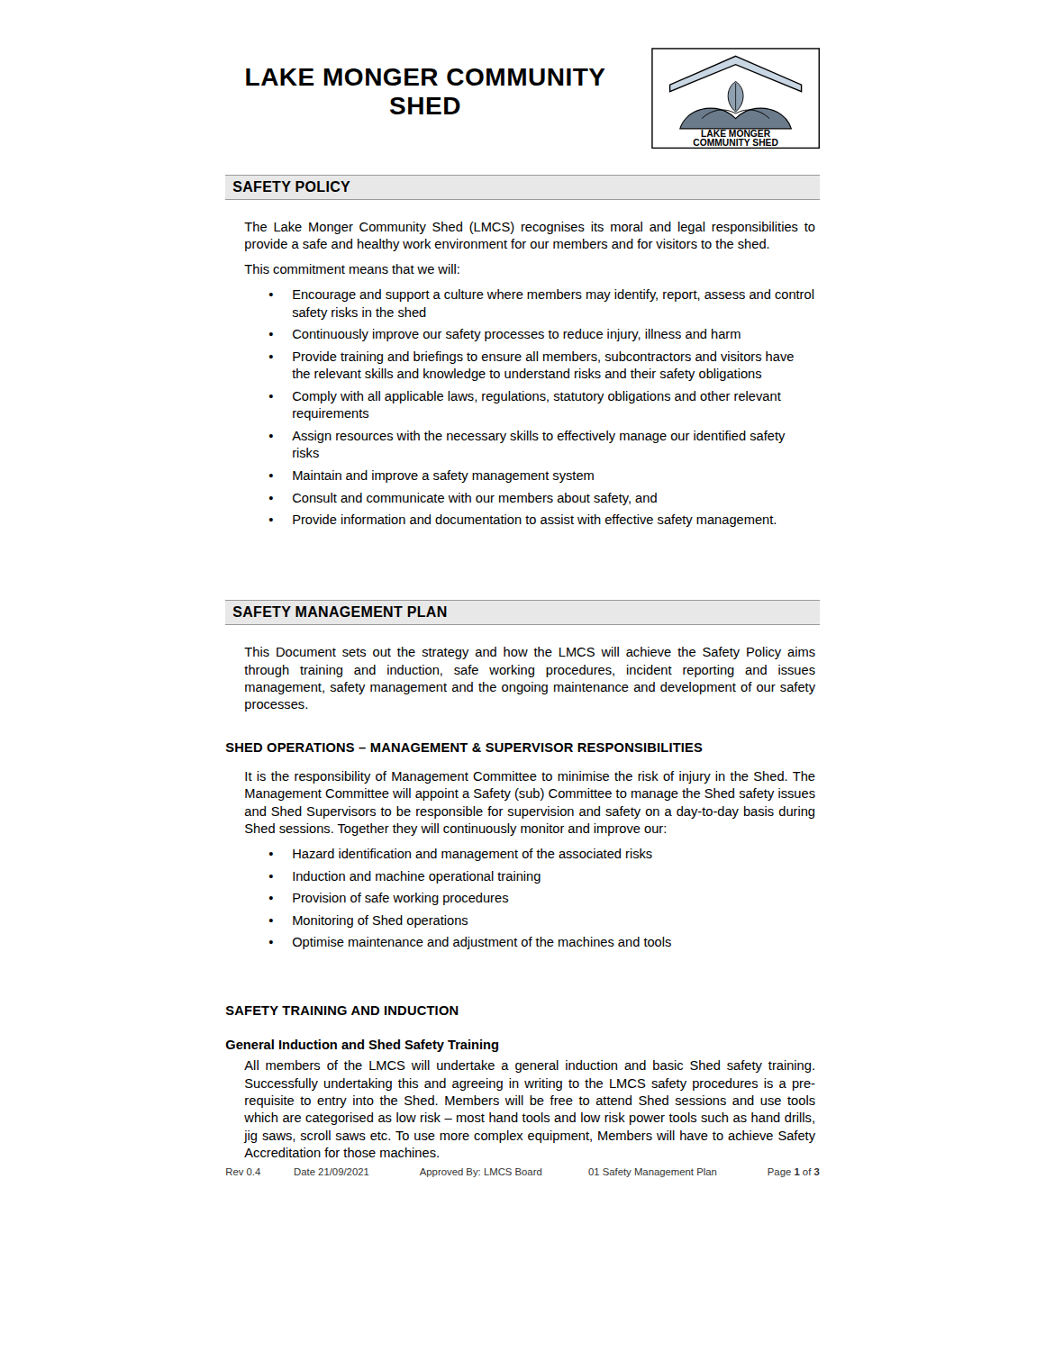LAKE MONGER COMMUNITY SHED
LAKE MONGER COMMUNITY SHED
SAFETY POLICY
The Lake Monger Community Shed (LMCS) recognises its moral and legal responsibilities to provide a safe and healthy work environment for our members and for visitors to the shed.
This commitment means that we will:
Encourage and support a culture where members may identify, report, assess and control safety risks in the shed
Continuously improve our safety processes to reduce injury, illness and harm
Provide training and briefings to ensure all members, subcontractors and visitors have the relevant skills and knowledge to understand risks and their safety obligations
Comply with all applicable laws, regulations, statutory obligations and other relevant requirements
Assign resources with the necessary skills to effectively manage our identified safety risks
Maintain and improve a safety management system
Consult and communicate with our members about safety, and
Provide information and documentation to assist with effective safety management.
SAFETY MANAGEMENT PLAN
This Document sets out the strategy and how the LMCS will achieve the Safety Policy aims through training and induction, safe working procedures, incident reporting and issues management, safety management and the ongoing maintenance and development of our safety processes.
SHED OPERATIONS – MANAGEMENT & SUPERVISOR RESPONSIBILITIES
It is the responsibility of Management Committee to minimise the risk of injury in the Shed. The Management Committee will appoint a Safety (sub) Committee to manage the Shed safety issues and Shed Supervisors to be responsible for supervision and safety on a day-to-day basis during Shed sessions. Together they will continuously monitor and improve our:
Hazard identification and management of the associated risks
Induction and machine operational training
Provision of safe working procedures
Monitoring of Shed operations
Optimise maintenance and adjustment of the machines and tools
SAFETY TRAINING AND INDUCTION
General Induction and Shed Safety Training
All members of the LMCS will undertake a general induction and basic Shed safety training. Successfully undertaking this and agreeing in writing to the LMCS safety procedures is a pre-requisite to entry into the Shed. Members will be free to attend Shed sessions and use tools which are categorised as low risk – most hand tools and low risk power tools such as hand drills, jig saws, scroll saws etc. To use more complex equipment, Members will have to achieve Safety Accreditation for those machines.
Rev 0.4 Date 21/09/2021 Approved By: LMCS Board 01 Safety Management Plan Page 1 of 3